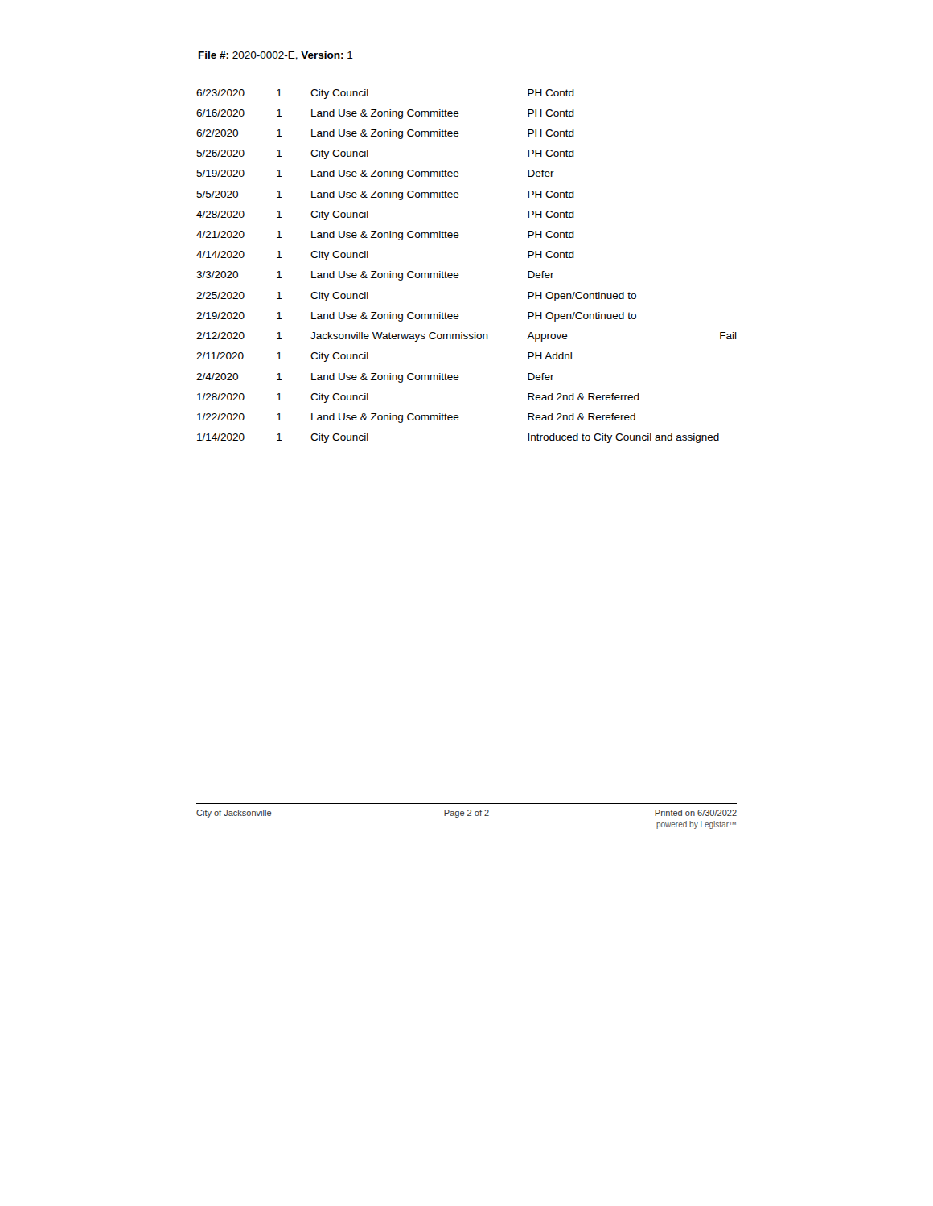File #: 2020-0002-E, Version: 1
| 6/23/2020 | 1 | City Council | PH Contd | |
| 6/16/2020 | 1 | Land Use & Zoning Committee | PH Contd | |
| 6/2/2020 | 1 | Land Use & Zoning Committee | PH Contd | |
| 5/26/2020 | 1 | City Council | PH Contd | |
| 5/19/2020 | 1 | Land Use & Zoning Committee | Defer | |
| 5/5/2020 | 1 | Land Use & Zoning Committee | PH Contd | |
| 4/28/2020 | 1 | City Council | PH Contd | |
| 4/21/2020 | 1 | Land Use & Zoning Committee | PH Contd | |
| 4/14/2020 | 1 | City Council | PH Contd | |
| 3/3/2020 | 1 | Land Use & Zoning Committee | Defer | |
| 2/25/2020 | 1 | City Council | PH Open/Continued to | |
| 2/19/2020 | 1 | Land Use & Zoning Committee | PH Open/Continued to | |
| 2/12/2020 | 1 | Jacksonville Waterways Commission | Approve | Fail |
| 2/11/2020 | 1 | City Council | PH Addnl | |
| 2/4/2020 | 1 | Land Use & Zoning Committee | Defer | |
| 1/28/2020 | 1 | City Council | Read 2nd & Rereferred | |
| 1/22/2020 | 1 | Land Use & Zoning Committee | Read 2nd & Rerefered | |
| 1/14/2020 | 1 | City Council | Introduced to City Council and assigned | |
City of Jacksonville
Page 2 of 2
Printed on 6/30/2022
powered by Legistar™